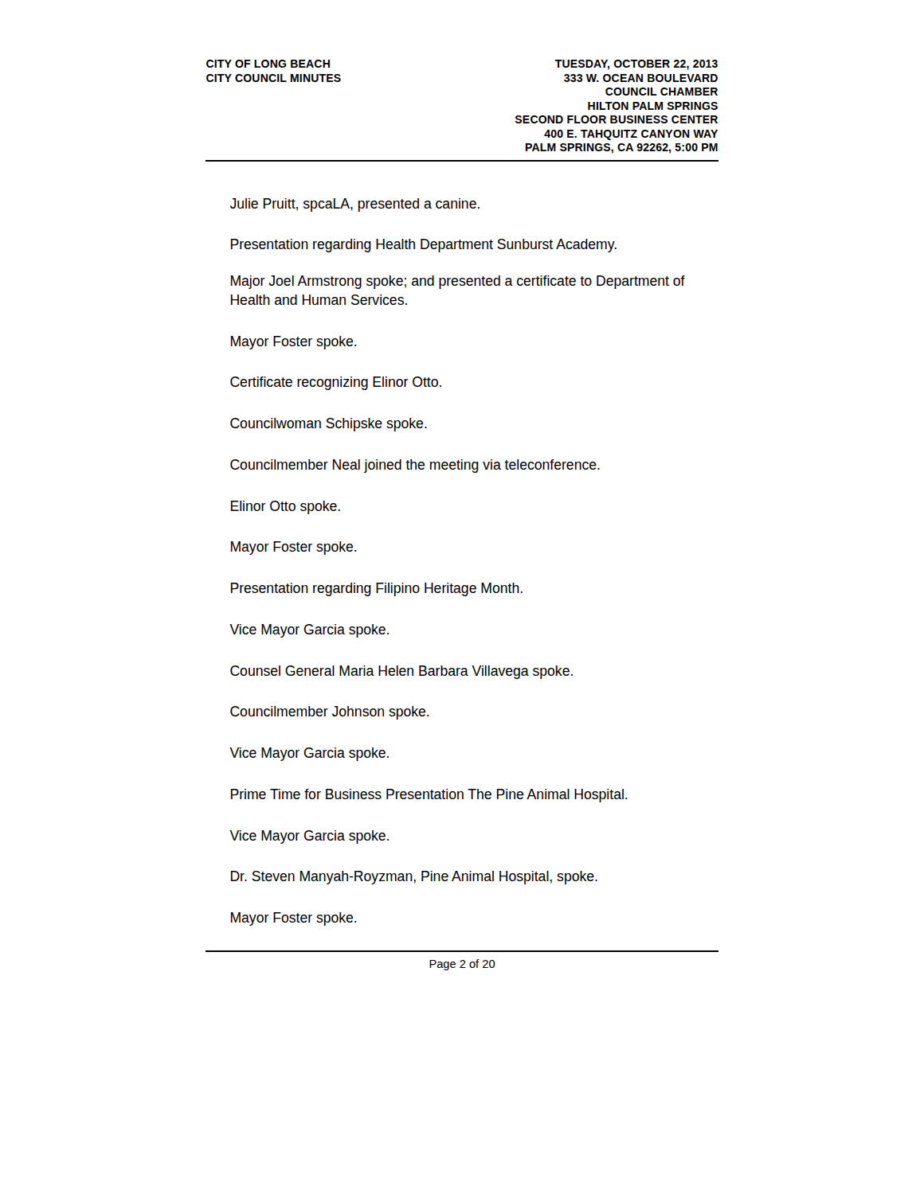CITY OF LONG BEACH
CITY COUNCIL MINUTES
TUESDAY, OCTOBER 22, 2013
333 W. OCEAN BOULEVARD
COUNCIL CHAMBER
HILTON PALM SPRINGS
SECOND FLOOR BUSINESS CENTER
400 E. TAHQUITZ CANYON WAY
PALM SPRINGS, CA 92262, 5:00 PM
Julie Pruitt, spcaLA, presented a canine.
Presentation regarding Health Department Sunburst Academy.
Major Joel Armstrong spoke; and presented a certificate to Department of Health and Human Services.
Mayor Foster spoke.
Certificate recognizing Elinor Otto.
Councilwoman Schipske spoke.
Councilmember Neal joined the meeting via teleconference.
Elinor Otto spoke.
Mayor Foster spoke.
Presentation regarding Filipino Heritage Month.
Vice Mayor Garcia spoke.
Counsel General Maria Helen Barbara Villavega spoke.
Councilmember Johnson spoke.
Vice Mayor Garcia spoke.
Prime Time for Business Presentation The Pine Animal Hospital.
Vice Mayor Garcia spoke.
Dr. Steven Manyah-Royzman, Pine Animal Hospital, spoke.
Mayor Foster spoke.
Page 2 of 20